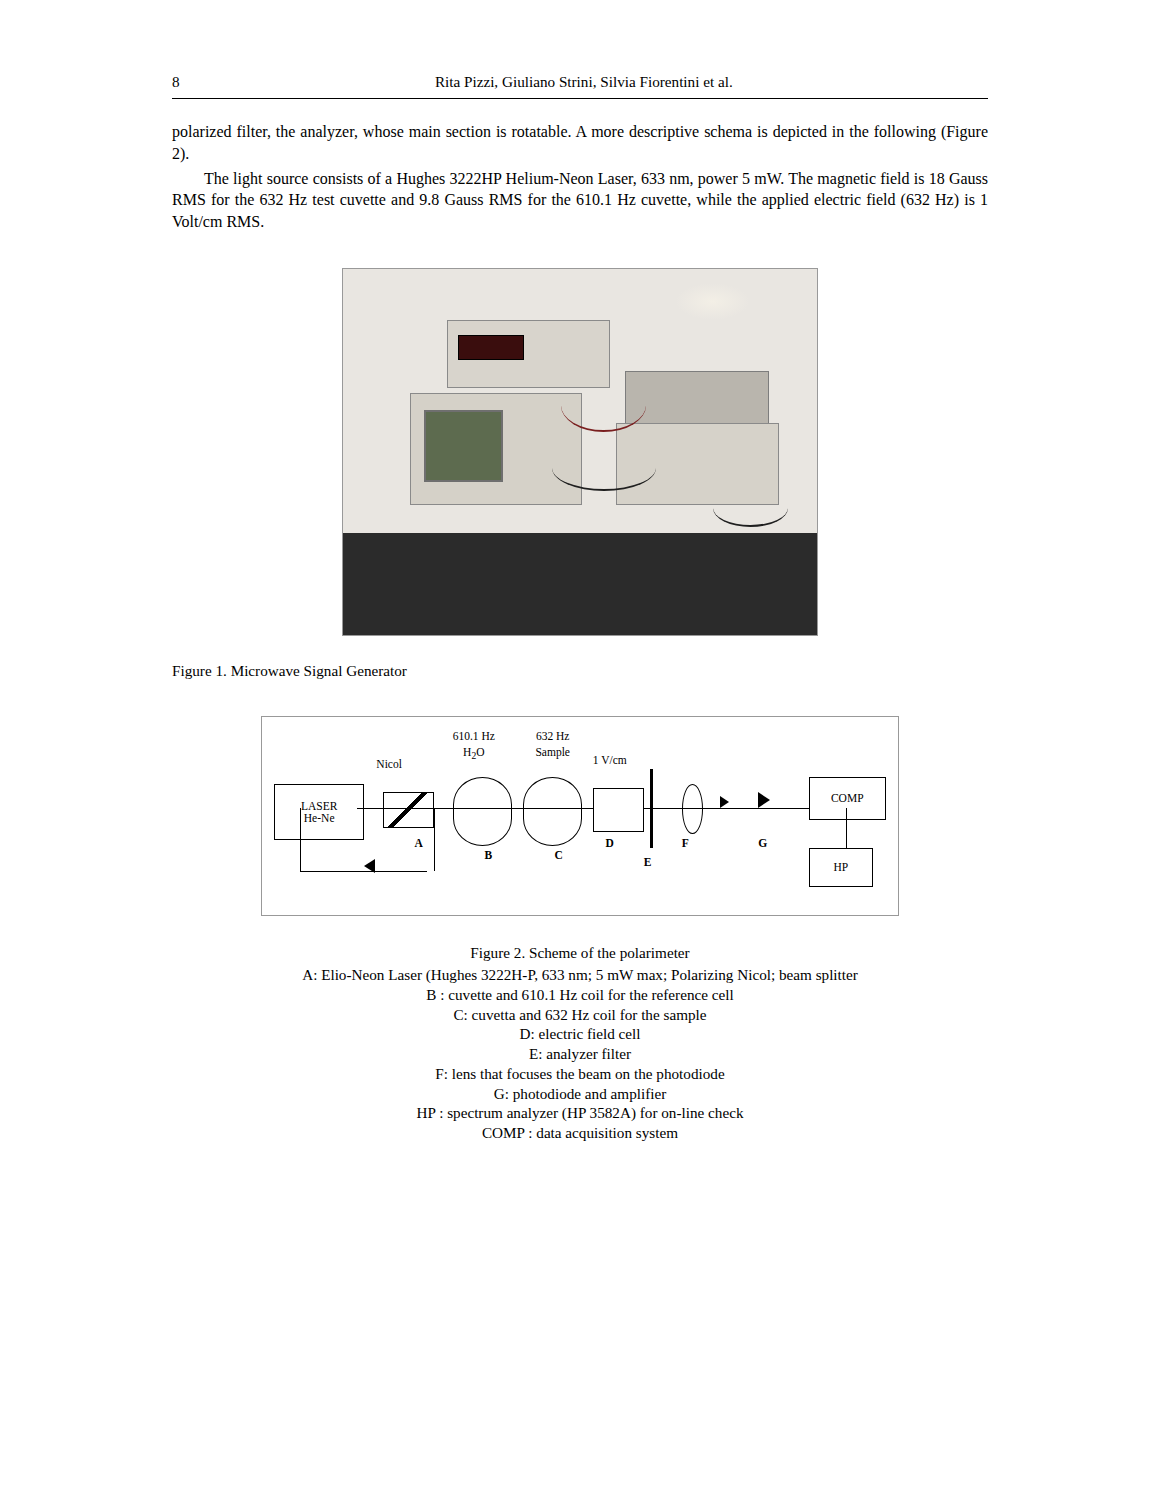8 Rita Pizzi, Giuliano Strini, Silvia Fiorentini et al.
polarized filter, the analyzer, whose main section is rotatable. A more descriptive schema is depicted in the following (Figure 2).
The light source consists of a Hughes 3222HP Helium-Neon Laser, 633 nm, power 5 mW. The magnetic field is 18 Gauss RMS for the 632 Hz test cuvette and 9.8 Gauss RMS for the 610.1 Hz cuvette, while the applied electric field (632 Hz) is 1 Volt/cm RMS.
Figure 1. Microwave Signal Generator
LASER He-Ne
COMP
HP
610.1 Hz
H2O
632 Hz
Sample
1 V/cm
Nicol
A
B
C
D
E
F
G
Figure 2. Scheme of the polarimeter A: Elio-Neon Laser (Hughes 3222H-P, 633 nm; 5 mW max; Polarizing Nicol; beam splitter B : cuvette and 610.1 Hz coil for the reference cell C: cuvetta and 632 Hz coil for the sample D: electric field cell E: analyzer filter F: lens that focuses the beam on the photodiode G: photodiode and amplifier HP : spectrum analyzer (HP 3582A) for on-line check COMP : data acquisition system